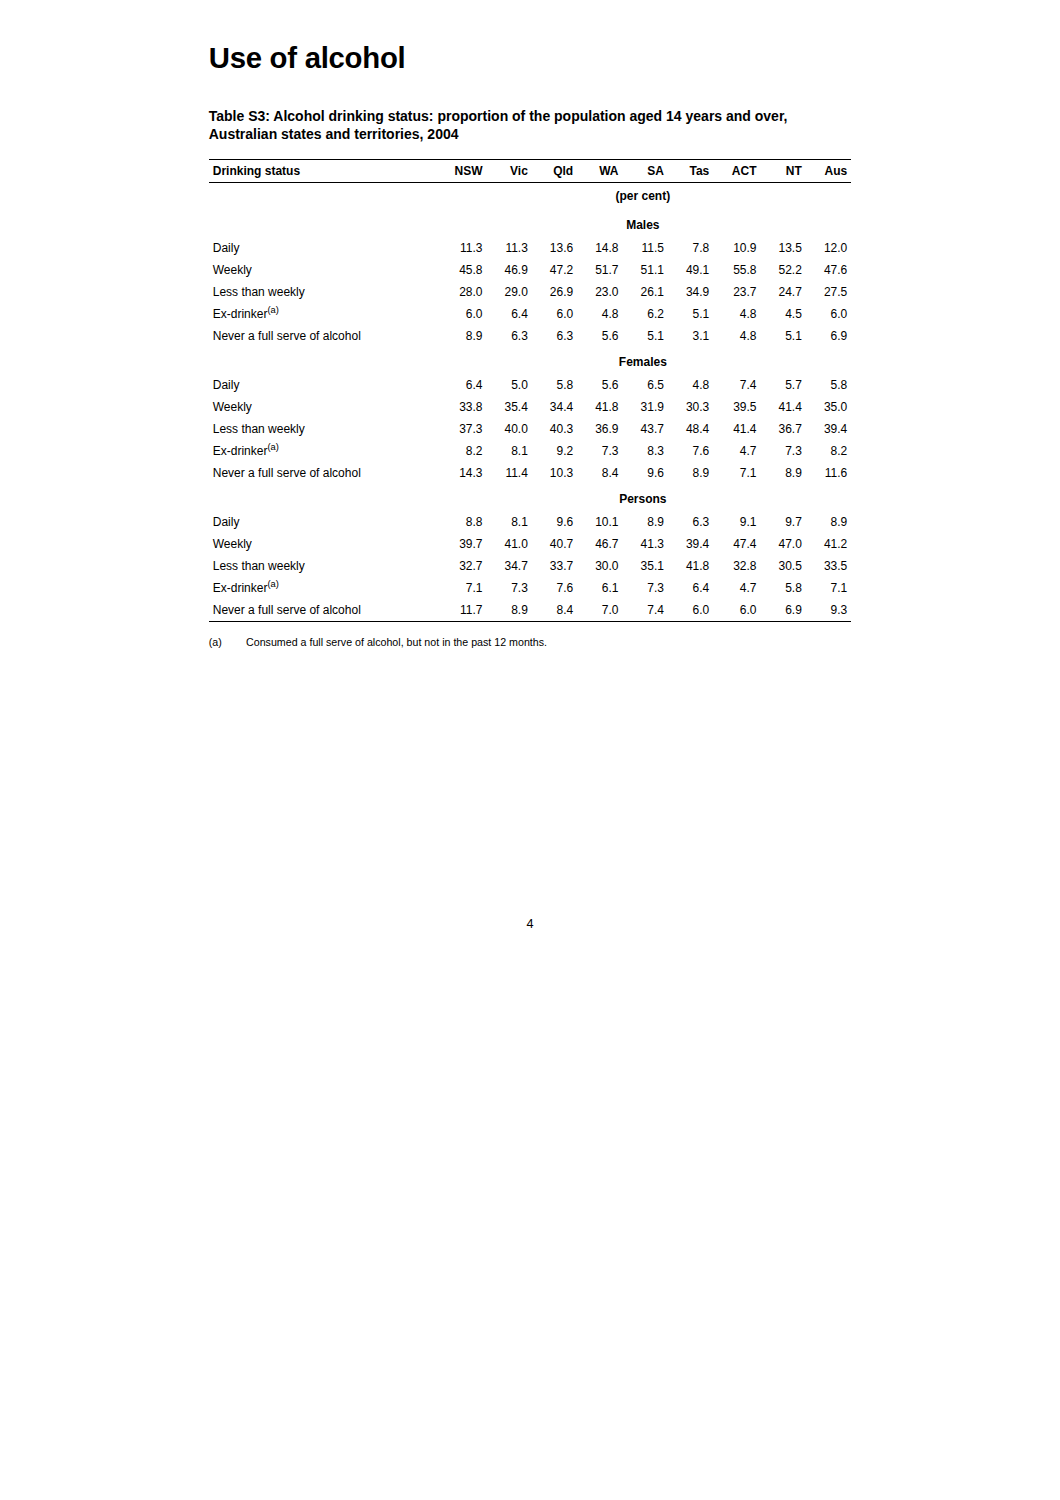Use of alcohol
Table S3: Alcohol drinking status: proportion of the population aged 14 years and over, Australian states and territories, 2004
| Drinking status | NSW | Vic | Qld | WA | SA | Tas | ACT | NT | Aus |
| --- | --- | --- | --- | --- | --- | --- | --- | --- | --- |
| | (per cent) |
| | Males |
| Daily | 11.3 | 11.3 | 13.6 | 14.8 | 11.5 | 7.8 | 10.9 | 13.5 | 12.0 |
| Weekly | 45.8 | 46.9 | 47.2 | 51.7 | 51.1 | 49.1 | 55.8 | 52.2 | 47.6 |
| Less than weekly | 28.0 | 29.0 | 26.9 | 23.0 | 26.1 | 34.9 | 23.7 | 24.7 | 27.5 |
| Ex-drinker (a) | 6.0 | 6.4 | 6.0 | 4.8 | 6.2 | 5.1 | 4.8 | 4.5 | 6.0 |
| Never a full serve of alcohol | 8.9 | 6.3 | 6.3 | 5.6 | 5.1 | 3.1 | 4.8 | 5.1 | 6.9 |
| | Females |
| Daily | 6.4 | 5.0 | 5.8 | 5.6 | 6.5 | 4.8 | 7.4 | 5.7 | 5.8 |
| Weekly | 33.8 | 35.4 | 34.4 | 41.8 | 31.9 | 30.3 | 39.5 | 41.4 | 35.0 |
| Less than weekly | 37.3 | 40.0 | 40.3 | 36.9 | 43.7 | 48.4 | 41.4 | 36.7 | 39.4 |
| Ex-drinker (a) | 8.2 | 8.1 | 9.2 | 7.3 | 8.3 | 7.6 | 4.7 | 7.3 | 8.2 |
| Never a full serve of alcohol | 14.3 | 11.4 | 10.3 | 8.4 | 9.6 | 8.9 | 7.1 | 8.9 | 11.6 |
| | Persons |
| Daily | 8.8 | 8.1 | 9.6 | 10.1 | 8.9 | 6.3 | 9.1 | 9.7 | 8.9 |
| Weekly | 39.7 | 41.0 | 40.7 | 46.7 | 41.3 | 39.4 | 47.4 | 47.0 | 41.2 |
| Less than weekly | 32.7 | 34.7 | 33.7 | 30.0 | 35.1 | 41.8 | 32.8 | 30.5 | 33.5 |
| Ex-drinker (a) | 7.1 | 7.3 | 7.6 | 6.1 | 7.3 | 6.4 | 4.7 | 5.8 | 7.1 |
| Never a full serve of alcohol | 11.7 | 8.9 | 8.4 | 7.0 | 7.4 | 6.0 | 6.0 | 6.9 | 9.3 |
(a) Consumed a full serve of alcohol, but not in the past 12 months.
4